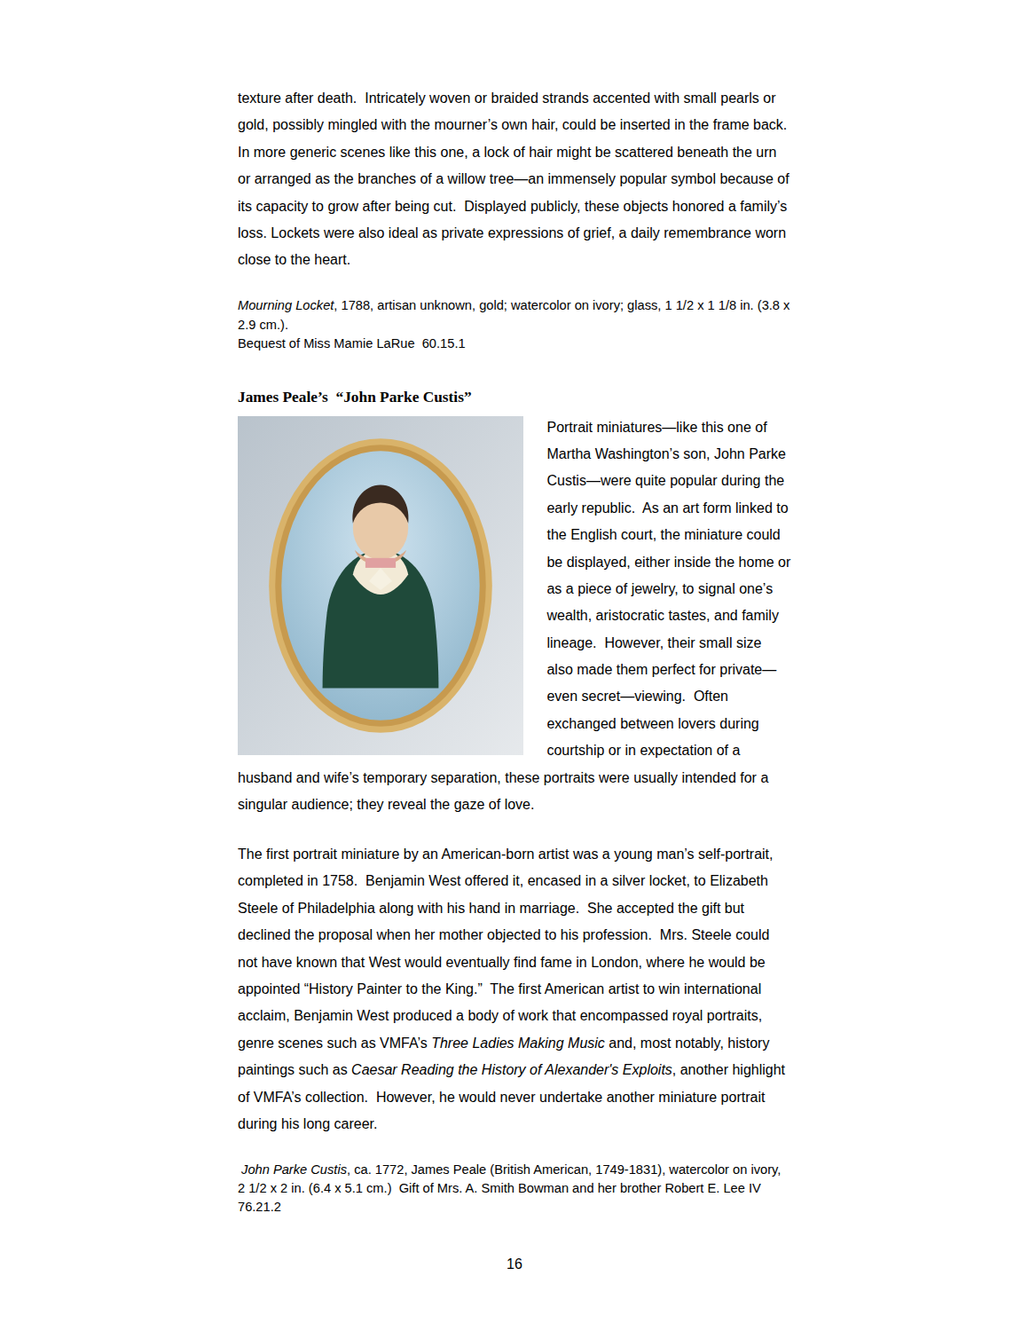texture after death. Intricately woven or braided strands accented with small pearls or gold, possibly mingled with the mourner’s own hair, could be inserted in the frame back. In more generic scenes like this one, a lock of hair might be scattered beneath the urn or arranged as the branches of a willow tree—an immensely popular symbol because of its capacity to grow after being cut. Displayed publicly, these objects honored a family’s loss. Lockets were also ideal as private expressions of grief, a daily remembrance worn close to the heart.
Mourning Locket, 1788, artisan unknown, gold; watercolor on ivory; glass, 1 1/2 x 1 1/8 in. (3.8 x 2.9 cm.).
Bequest of Miss Mamie LaRue 60.15.1
James Peale’s “John Parke Custis”
Portrait miniatures—like this one of Martha Washington’s son, John Parke Custis—were quite popular during the early republic. As an art form linked to the English court, the miniature could be displayed, either inside the home or as a piece of jewelry, to signal one’s wealth, aristocratic tastes, and family lineage. However, their small size also made them perfect for private—even secret—viewing. Often exchanged between lovers during courtship or in expectation of a husband and wife’s temporary separation, these portraits were usually intended for a singular audience; they reveal the gaze of love.
The first portrait miniature by an American-born artist was a young man’s self-portrait, completed in 1758. Benjamin West offered it, encased in a silver locket, to Elizabeth Steele of Philadelphia along with his hand in marriage. She accepted the gift but declined the proposal when her mother objected to his profession. Mrs. Steele could not have known that West would eventually find fame in London, where he would be appointed “History Painter to the King.” The first American artist to win international acclaim, Benjamin West produced a body of work that encompassed royal portraits, genre scenes such as VMFA’s Three Ladies Making Music and, most notably, history paintings such as Caesar Reading the History of Alexander's Exploits, another highlight of VMFA’s collection. However, he would never undertake another miniature portrait during his long career.
John Parke Custis, ca. 1772, James Peale (British American, 1749-1831), watercolor on ivory, 2 1/2 x 2 in. (6.4 x 5.1 cm.) Gift of Mrs. A. Smith Bowman and her brother Robert E. Lee IV 76.21.2
16